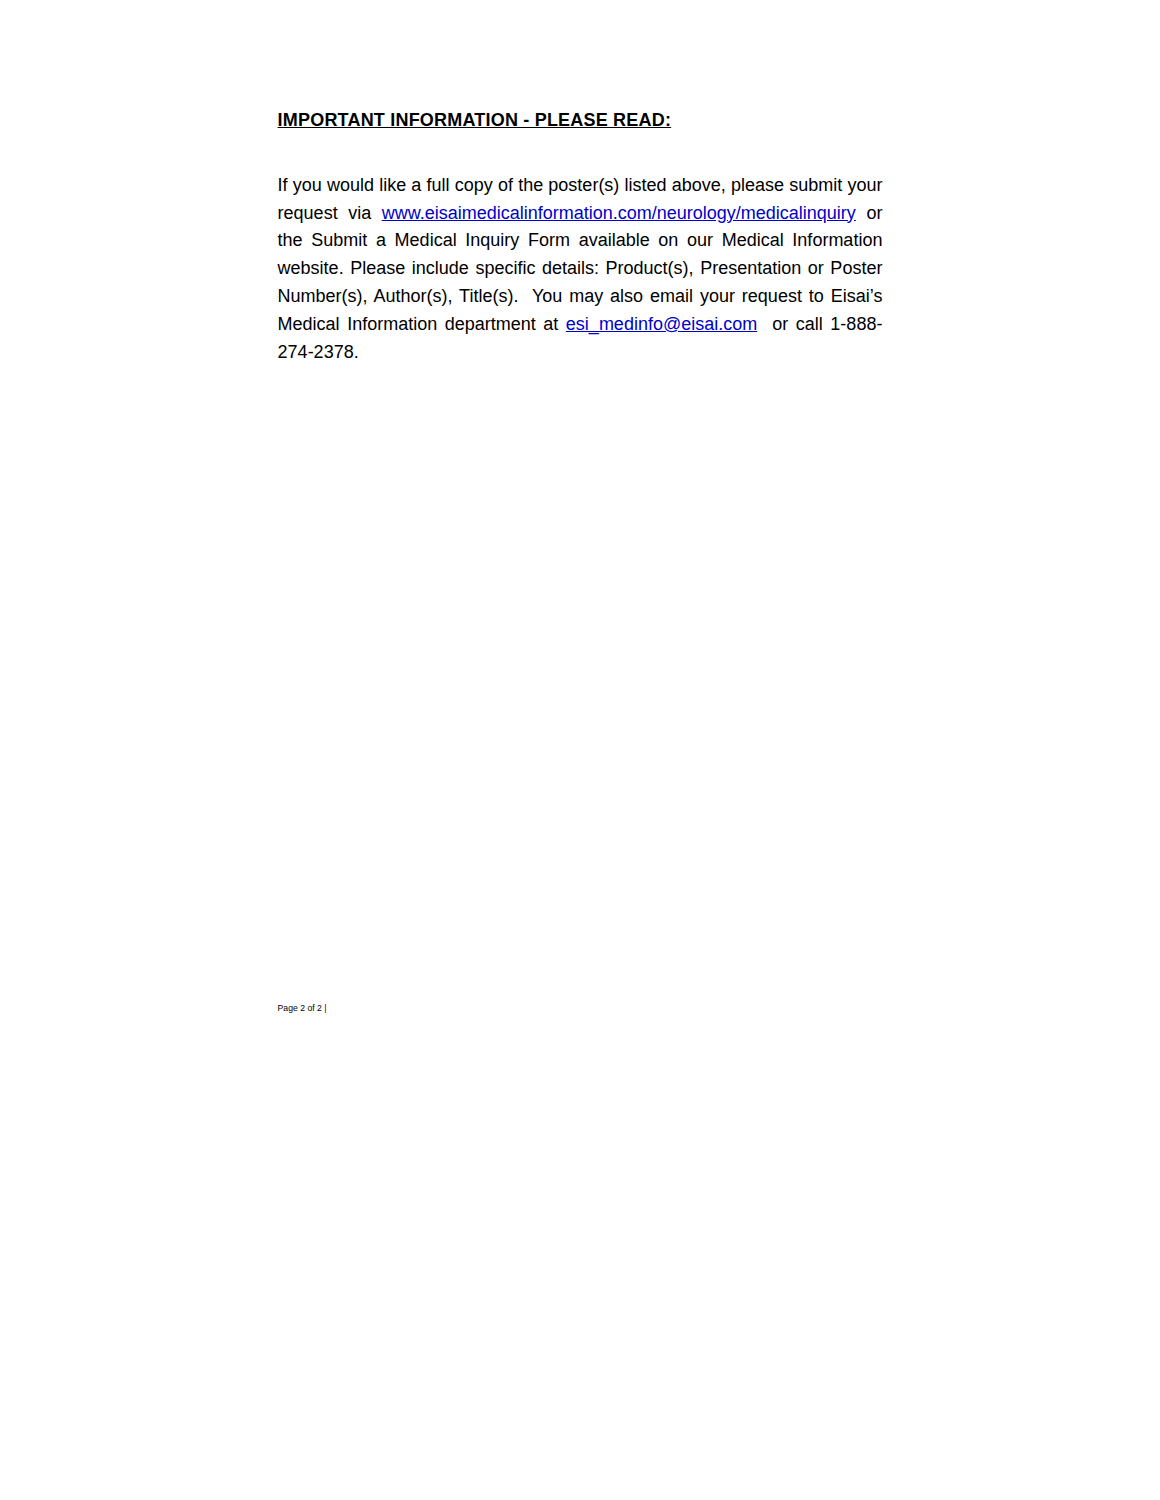IMPORTANT INFORMATION - PLEASE READ:
If you would like a full copy of the poster(s) listed above, please submit your request via www.eisaimedicalinformation.com/neurology/medicalinquiry or the Submit a Medical Inquiry Form available on our Medical Information website. Please include specific details: Product(s), Presentation or Poster Number(s), Author(s), Title(s). You may also email your request to Eisai’s Medical Information department at esi_medinfo@eisai.com or call 1-888-274-2378.
Page 2 of 2 |